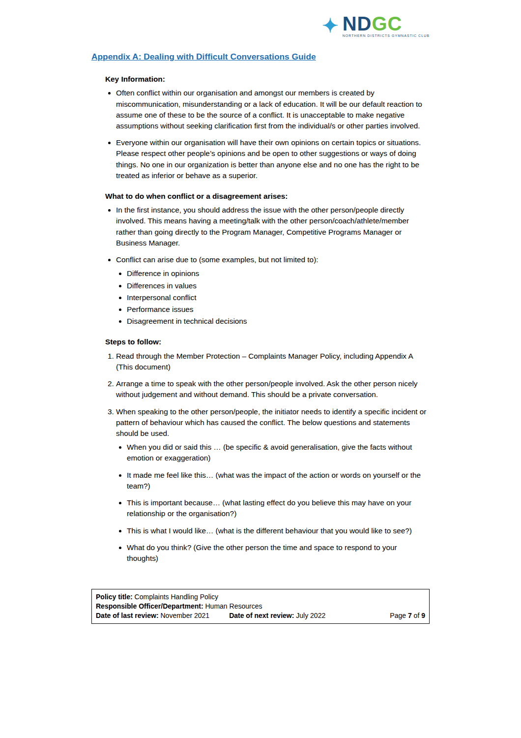✦ NDGC
Northern Districts Gymnastic Club
Appendix A: Dealing with Difficult Conversations Guide
Key Information:
Often conflict within our organisation and amongst our members is created by miscommunication, misunderstanding or a lack of education. It will be our default reaction to assume one of these to be the source of a conflict. It is unacceptable to make negative assumptions without seeking clarification first from the individual/s or other parties involved.
Everyone within our organisation will have their own opinions on certain topics or situations. Please respect other people’s opinions and be open to other suggestions or ways of doing things. No one in our organization is better than anyone else and no one has the right to be treated as inferior or behave as a superior.
What to do when conflict or a disagreement arises:
In the first instance, you should address the issue with the other person/people directly involved. This means having a meeting/talk with the other person/coach/athlete/member rather than going directly to the Program Manager, Competitive Programs Manager or Business Manager.
Conflict can arise due to (some examples, but not limited to):
Difference in opinions
Differences in values
Interpersonal conflict
Performance issues
Disagreement in technical decisions
Steps to follow:
Read through the Member Protection – Complaints Manager Policy, including Appendix A (This document)
Arrange a time to speak with the other person/people involved. Ask the other person nicely without judgement and without demand. This should be a private conversation.
When speaking to the other person/people, the initiator needs to identify a specific incident or pattern of behaviour which has caused the conflict. The below questions and statements should be used.
When you did or said this … (be specific & avoid generalisation, give the facts without emotion or exaggeration)
It made me feel like this… (what was the impact of the action or words on yourself or the team?)
This is important because… (what lasting effect do you believe this may have on your relationship or the organisation?)
This is what I would like… (what is the different behaviour that you would like to see?)
What do you think? (Give the other person the time and space to respond to your thoughts)
Policy title: Complaints Handling Policy
Responsible Officer/Department: Human Resources
Date of last review: November 2021 Date of next review: July 2022
Page 7 of 9